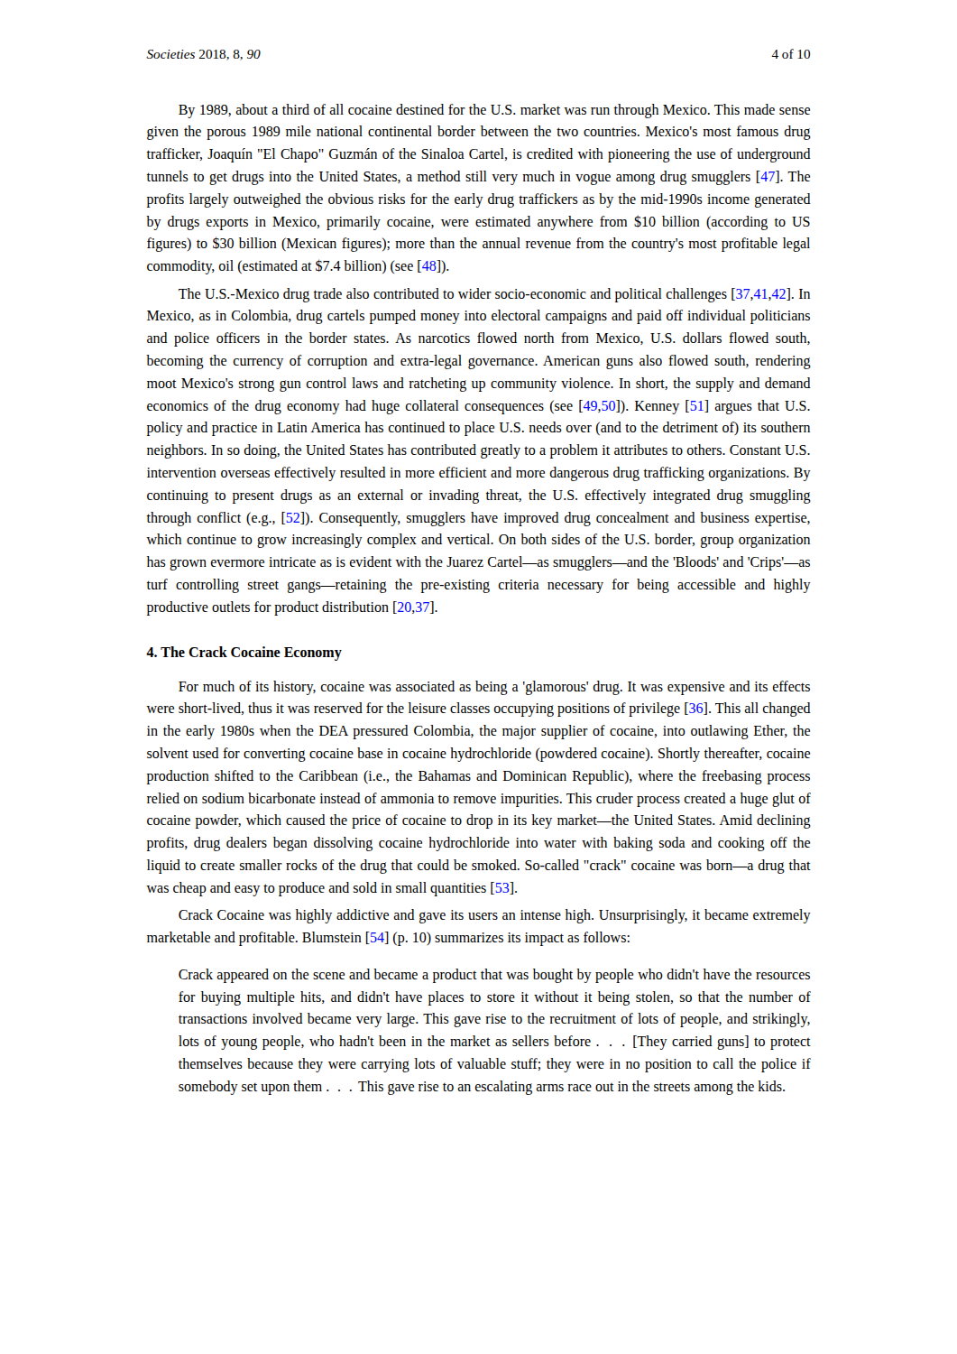Societies 2018, 8, 90 4 of 10
By 1989, about a third of all cocaine destined for the U.S. market was run through Mexico. This made sense given the porous 1989 mile national continental border between the two countries. Mexico's most famous drug trafficker, Joaquín "El Chapo" Guzmán of the Sinaloa Cartel, is credited with pioneering the use of underground tunnels to get drugs into the United States, a method still very much in vogue among drug smugglers [47]. The profits largely outweighed the obvious risks for the early drug traffickers as by the mid-1990s income generated by drugs exports in Mexico, primarily cocaine, were estimated anywhere from $10 billion (according to US figures) to $30 billion (Mexican figures); more than the annual revenue from the country's most profitable legal commodity, oil (estimated at $7.4 billion) (see [48]).
The U.S.-Mexico drug trade also contributed to wider socio-economic and political challenges [37,41,42]. In Mexico, as in Colombia, drug cartels pumped money into electoral campaigns and paid off individual politicians and police officers in the border states. As narcotics flowed north from Mexico, U.S. dollars flowed south, becoming the currency of corruption and extra-legal governance. American guns also flowed south, rendering moot Mexico's strong gun control laws and ratcheting up community violence. In short, the supply and demand economics of the drug economy had huge collateral consequences (see [49,50]). Kenney [51] argues that U.S. policy and practice in Latin America has continued to place U.S. needs over (and to the detriment of) its southern neighbors. In so doing, the United States has contributed greatly to a problem it attributes to others. Constant U.S. intervention overseas effectively resulted in more efficient and more dangerous drug trafficking organizations. By continuing to present drugs as an external or invading threat, the U.S. effectively integrated drug smuggling through conflict (e.g., [52]). Consequently, smugglers have improved drug concealment and business expertise, which continue to grow increasingly complex and vertical. On both sides of the U.S. border, group organization has grown evermore intricate as is evident with the Juarez Cartel—as smugglers—and the 'Bloods' and 'Crips'—as turf controlling street gangs—retaining the pre-existing criteria necessary for being accessible and highly productive outlets for product distribution [20,37].
4. The Crack Cocaine Economy
For much of its history, cocaine was associated as being a 'glamorous' drug. It was expensive and its effects were short-lived, thus it was reserved for the leisure classes occupying positions of privilege [36]. This all changed in the early 1980s when the DEA pressured Colombia, the major supplier of cocaine, into outlawing Ether, the solvent used for converting cocaine base in cocaine hydrochloride (powdered cocaine). Shortly thereafter, cocaine production shifted to the Caribbean (i.e., the Bahamas and Dominican Republic), where the freebasing process relied on sodium bicarbonate instead of ammonia to remove impurities. This cruder process created a huge glut of cocaine powder, which caused the price of cocaine to drop in its key market—the United States. Amid declining profits, drug dealers began dissolving cocaine hydrochloride into water with baking soda and cooking off the liquid to create smaller rocks of the drug that could be smoked. So-called "crack" cocaine was born—a drug that was cheap and easy to produce and sold in small quantities [53].
Crack Cocaine was highly addictive and gave its users an intense high. Unsurprisingly, it became extremely marketable and profitable. Blumstein [54] (p. 10) summarizes its impact as follows:
Crack appeared on the scene and became a product that was bought by people who didn't have the resources for buying multiple hits, and didn't have places to store it without it being stolen, so that the number of transactions involved became very large. This gave rise to the recruitment of lots of people, and strikingly, lots of young people, who hadn't been in the market as sellers before . . . [They carried guns] to protect themselves because they were carrying lots of valuable stuff; they were in no position to call the police if somebody set upon them . . . This gave rise to an escalating arms race out in the streets among the kids.